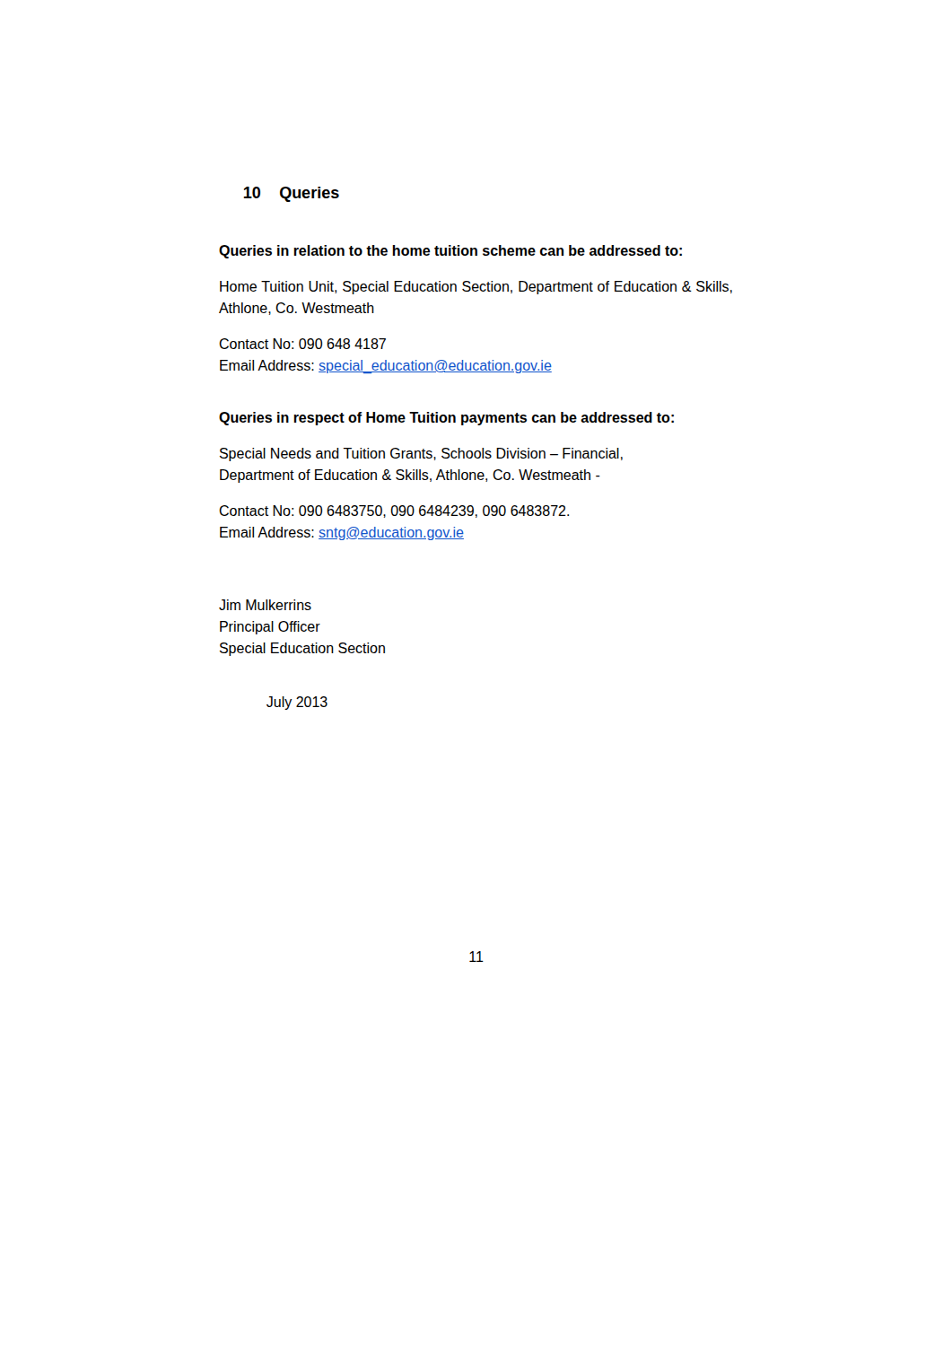10 Queries
Queries in relation to the home tuition scheme can be addressed to:
Home Tuition Unit, Special Education Section, Department of Education & Skills, Athlone, Co. Westmeath
Contact No: 090 648 4187
Email Address: special_education@education.gov.ie
Queries in respect of Home Tuition payments can be addressed to:
Special Needs and Tuition Grants, Schools Division – Financial,
Department of Education & Skills, Athlone, Co. Westmeath -
Contact No: 090 6483750, 090 6484239, 090 6483872.
Email Address: sntg@education.gov.ie
Jim Mulkerrins
Principal Officer
Special Education Section
July 2013
11